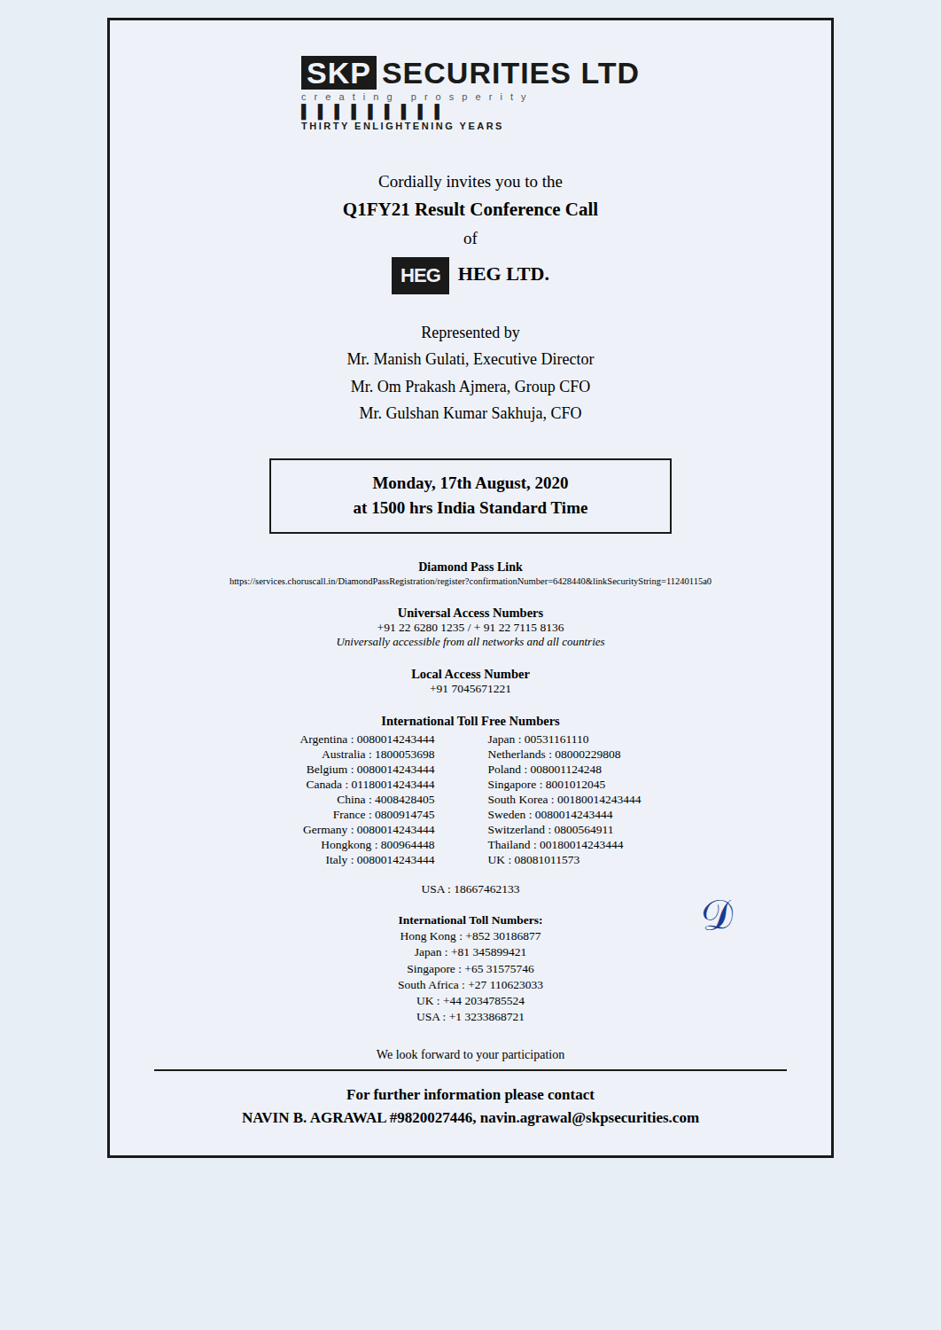SKP SECURITIES LTD
c r e a t i n g p r o s p e r i t y
▌ ▌ ▌ ▌ ▌ ▌ ▌ ▌ ▌
THIRTY ENLIGHTENING YEARS
Cordially invites you to the
Q1FY21 Result Conference Call
of
HEGHEG LTD.
Represented by
Mr. Manish Gulati, Executive Director
Mr. Om Prakash Ajmera, Group CFO
Mr. Gulshan Kumar Sakhuja, CFO
Monday, 17th August, 2020
at 1500 hrs India Standard Time
Diamond Pass Link
https://services.choruscall.in/DiamondPassRegistration/register?confirmationNumber=6428440&linkSecurityString=11240115a0
Universal Access Numbers
+91 22 6280 1235 / + 91 22 7115 8136
Universally accessible from all networks and all countries
Local Access Number
+91 7045671221
International Toll Free Numbers
| Argentina : 0080014243444 | Japan : 00531161110 |
| Australia : 1800053698 | Netherlands : 08000229808 |
| Belgium : 0080014243444 | Poland : 008001124248 |
| Canada : 01180014243444 | Singapore : 8001012045 |
| China : 4008428405 | South Korea : 00180014243444 |
| France : 0800914745 | Sweden : 0080014243444 |
| Germany : 0080014243444 | Switzerland : 0800564911 |
| Hongkong : 800964448 | Thailand : 00180014243444 |
| Italy : 0080014243444 | UK : 08081011573 |
USA : 18667462133
International Toll Numbers:
Hong Kong : +852 30186877
Japan : +81 345899421
Singapore : +65 31575746
South Africa : +27 110623033
UK : +44 2034785524
USA : +1 3233868721
𝒟
We look forward to your participation
For further information please contact
NAVIN B. AGRAWAL #9820027446, navin.agrawal@skpsecurities.com